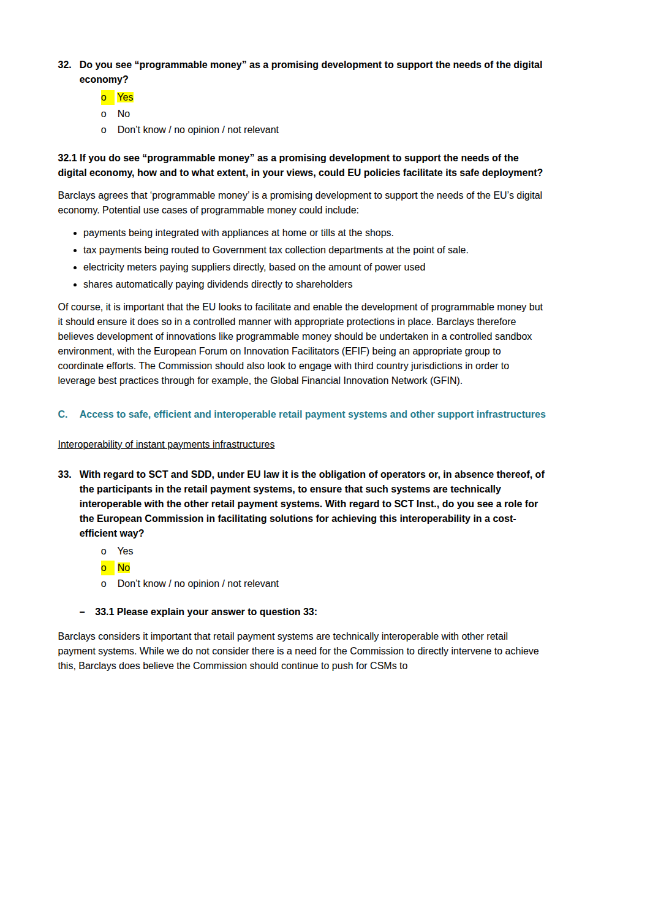32. Do you see “programmable money” as a promising development to support the needs of the digital economy?
o Yes
o No
o Don’t know / no opinion / not relevant
32.1 If you do see “programmable money” as a promising development to support the needs of the digital economy, how and to what extent, in your views, could EU policies facilitate its safe deployment?
Barclays agrees that ‘programmable money’ is a promising development to support the needs of the EU’s digital economy. Potential use cases of programmable money could include:
payments being integrated with appliances at home or tills at the shops.
tax payments being routed to Government tax collection departments at the point of sale.
electricity meters paying suppliers directly, based on the amount of power used
shares automatically paying dividends directly to shareholders
Of course, it is important that the EU looks to facilitate and enable the development of programmable money but it should ensure it does so in a controlled manner with appropriate protections in place. Barclays therefore believes development of innovations like programmable money should be undertaken in a controlled sandbox environment, with the European Forum on Innovation Facilitators (EFIF) being an appropriate group to coordinate efforts. The Commission should also look to engage with third country jurisdictions in order to leverage best practices through for example, the Global Financial Innovation Network (GFIN).
C. Access to safe, efficient and interoperable retail payment systems and other support infrastructures
Interoperability of instant payments infrastructures
33. With regard to SCT and SDD, under EU law it is the obligation of operators or, in absence thereof, of the participants in the retail payment systems, to ensure that such systems are technically interoperable with the other retail payment systems. With regard to SCT Inst., do you see a role for the European Commission in facilitating solutions for achieving this interoperability in a cost-efficient way?
o Yes
o No
o Don’t know / no opinion / not relevant
–33.1 Please explain your answer to question 33:
Barclays considers it important that retail payment systems are technically interoperable with other retail payment systems. While we do not consider there is a need for the Commission to directly intervene to achieve this, Barclays does believe the Commission should continue to push for CSMs to